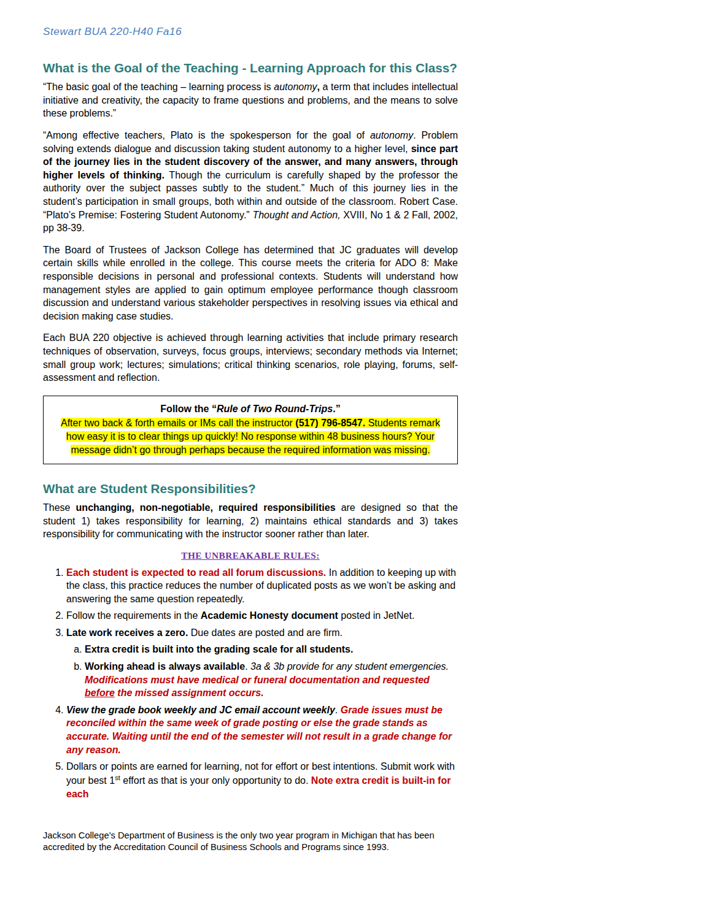Stewart BUA 220-H40 Fa16
What is the Goal of the Teaching - Learning Approach for this Class?
“The basic goal of the teaching – learning process is autonomy, a term that includes intellectual initiative and creativity, the capacity to frame questions and problems, and the means to solve these problems.”
“Among effective teachers, Plato is the spokesperson for the goal of autonomy. Problem solving extends dialogue and discussion taking student autonomy to a higher level, since part of the journey lies in the student discovery of the answer, and many answers, through higher levels of thinking. Though the curriculum is carefully shaped by the professor the authority over the subject passes subtly to the student.” Much of this journey lies in the student’s participation in small groups, both within and outside of the classroom. Robert Case. “Plato’s Premise: Fostering Student Autonomy.” Thought and Action, XVIII, No 1 & 2 Fall, 2002, pp 38-39.
The Board of Trustees of Jackson College has determined that JC graduates will develop certain skills while enrolled in the college. This course meets the criteria for ADO 8: Make responsible decisions in personal and professional contexts. Students will understand how management styles are applied to gain optimum employee performance though classroom discussion and understand various stakeholder perspectives in resolving issues via ethical and decision making case studies.
Each BUA 220 objective is achieved through learning activities that include primary research techniques of observation, surveys, focus groups, interviews; secondary methods via Internet; small group work; lectures; simulations; critical thinking scenarios, role playing, forums, self-assessment and reflection.
Follow the “Rule of Two Round-Trips.”
After two back & forth emails or IMs call the instructor (517) 796-8547. Students remark how easy it is to clear things up quickly! No response within 48 business hours? Your message didn’t go through perhaps because the required information was missing.
What are Student Responsibilities?
These unchanging, non-negotiable, required responsibilities are designed so that the student 1) takes responsibility for learning, 2) maintains ethical standards and 3) takes responsibility for communicating with the instructor sooner rather than later.
THE UNBREAKABLE RULES:
Each student is expected to read all forum discussions. In addition to keeping up with the class, this practice reduces the number of duplicated posts as we won’t be asking and answering the same question repeatedly.
Follow the requirements in the Academic Honesty document posted in JetNet.
Late work receives a zero. Due dates are posted and are firm.
Extra credit is built into the grading scale for all students.
Working ahead is always available. 3a & 3b provide for any student emergencies. Modifications must have medical or funeral documentation and requested before the missed assignment occurs.
View the grade book weekly and JC email account weekly. Grade issues must be reconciled within the same week of grade posting or else the grade stands as accurate. Waiting until the end of the semester will not result in a grade change for any reason.
Dollars or points are earned for learning, not for effort or best intentions. Submit work with your best 1st effort as that is your only opportunity to do. Note extra credit is built-in for each
Jackson College’s Department of Business is the only two year program in Michigan that has been accredited by the Accreditation Council of Business Schools and Programs since 1993.